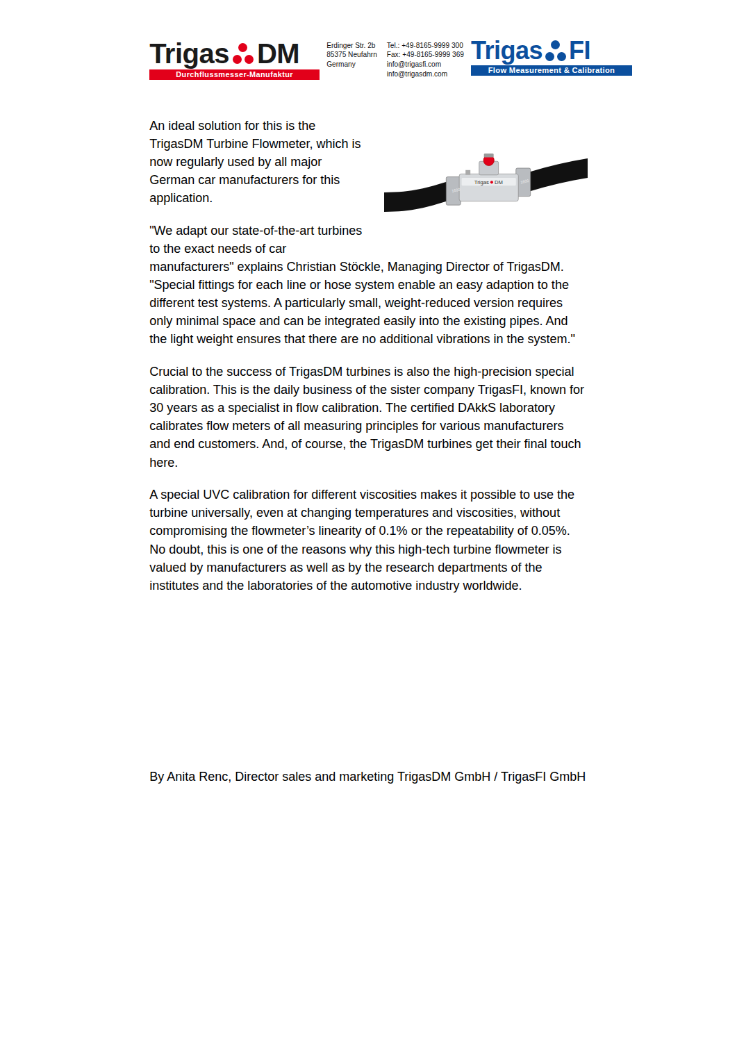Trigas DM
Durchflussmesser-Manufaktur
Erdinger Str. 2b
85375 Neufahrn
Germany
Tel.: +49-8165-9999 300
Fax: +49-8165-9999 369
info@trigasfi.com
info@trigasdm.com
Trigas FI
Flow Measurement & Calibration
An ideal solution for this is the TrigasDM Turbine Flowmeter, which is now regularly used by all major German car manufacturers for this application.
"We adapt our state-of-the-art turbines to the exact needs of car manufacturers" explains Christian Stöckle, Managing Director of TrigasDM. "Special fittings for each line or hose system enable an easy adaption to the different test systems. A particularly small, weight-reduced version requires only minimal space and can be integrated easily into the existing pipes. And the light weight ensures that there are no additional vibrations in the system."
Crucial to the success of TrigasDM turbines is also the high-precision special calibration. This is the daily business of the sister company TrigasFI, known for 30 years as a specialist in flow calibration. The certified DAkkS laboratory calibrates flow meters of all measuring principles for various manufacturers and end customers. And, of course, the TrigasDM turbines get their final touch here.
A special UVC calibration for different viscosities makes it possible to use the turbine universally, even at changing temperatures and viscosities, without compromising the flowmeter’s linearity of 0.1% or the repeatability of 0.05%. No doubt, this is one of the reasons why this high-tech turbine flowmeter is valued by manufacturers as well as by the research departments of the institutes and the laboratories of the automotive industry worldwide.
By Anita Renc, Director sales and marketing TrigasDM GmbH / TrigasFI GmbH